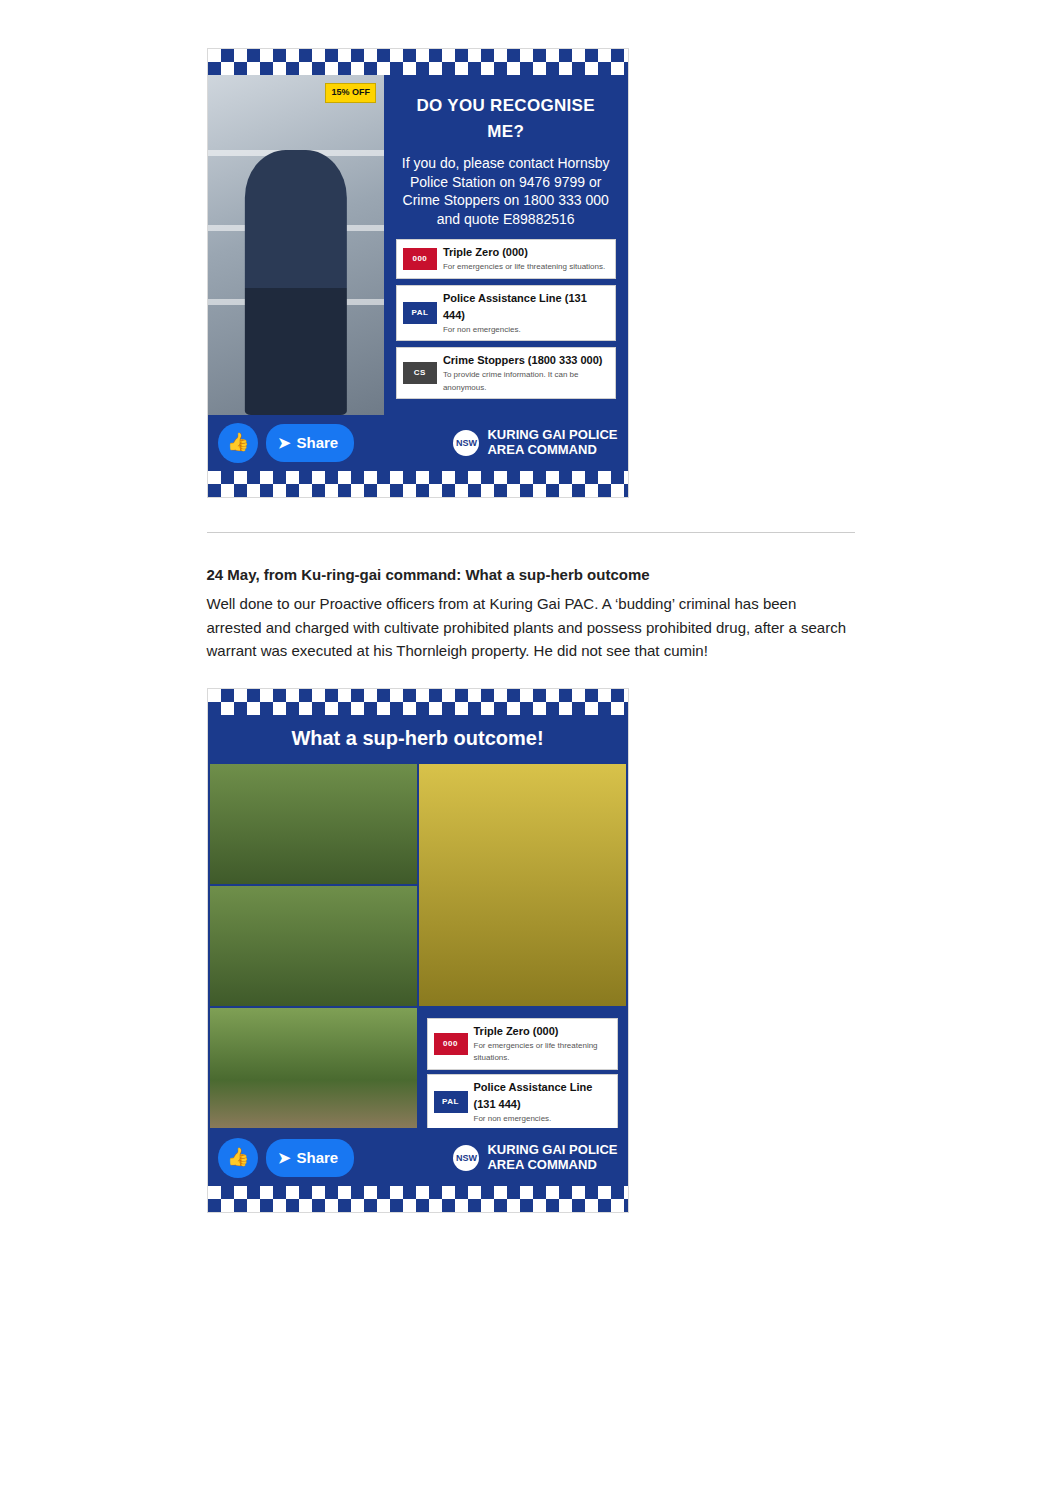15% OFF
Do you recognise me?
If you do, please contact Hornsby Police Station on 9476 9799 or Crime Stoppers on 1800 333 000 and quote E89882516
000 Triple Zero (000) For emergencies or life threatening situations.
PAL Police Assistance Line (131 444) For non emergencies.
CS Crime Stoppers (1800 333 000) To provide crime information. It can be anonymous.
👍 ➤ Share
NSW KURING GAI POLICE
AREA COMMAND
24 May, from Ku-ring-gai command: What a sup-herb outcome
Well done to our Proactive officers from at Kuring Gai PAC. A ‘budding’ criminal has been arrested and charged with cultivate prohibited plants and possess prohibited drug, after a search warrant was executed at his Thornleigh property. He did not see that cumin!
What a sup-herb outcome!
000 Triple Zero (000) For emergencies or life threatening situations.
PAL Police Assistance Line (131 444) For non emergencies.
CS Crime Stoppers (1800 333 000) To provide crime information. It can be anonymous.
👍 ➤ Share
NSW KURING GAI POLICE
AREA COMMAND